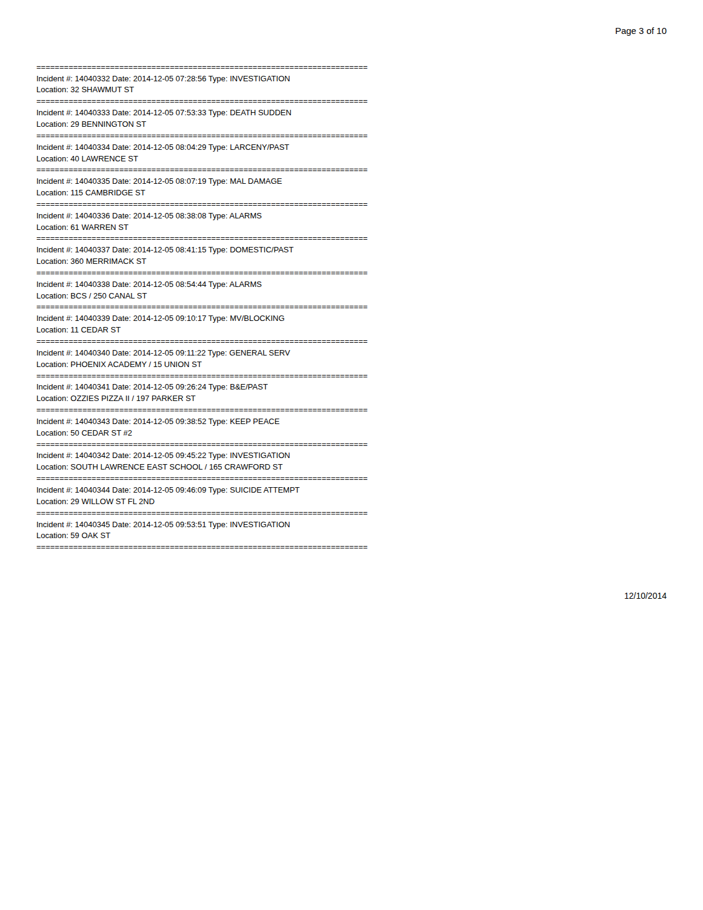Page 3 of 10
========================================================================
Incident #: 14040332 Date: 2014-12-05 07:28:56 Type: INVESTIGATION
Location: 32 SHAWMUT ST
========================================================================
Incident #: 14040333 Date: 2014-12-05 07:53:33 Type: DEATH SUDDEN
Location: 29 BENNINGTON ST
========================================================================
Incident #: 14040334 Date: 2014-12-05 08:04:29 Type: LARCENY/PAST
Location: 40 LAWRENCE ST
========================================================================
Incident #: 14040335 Date: 2014-12-05 08:07:19 Type: MAL DAMAGE
Location: 115 CAMBRIDGE ST
========================================================================
Incident #: 14040336 Date: 2014-12-05 08:38:08 Type: ALARMS
Location: 61 WARREN ST
========================================================================
Incident #: 14040337 Date: 2014-12-05 08:41:15 Type: DOMESTIC/PAST
Location: 360 MERRIMACK ST
========================================================================
Incident #: 14040338 Date: 2014-12-05 08:54:44 Type: ALARMS
Location: BCS / 250 CANAL ST
========================================================================
Incident #: 14040339 Date: 2014-12-05 09:10:17 Type: MV/BLOCKING
Location: 11 CEDAR ST
========================================================================
Incident #: 14040340 Date: 2014-12-05 09:11:22 Type: GENERAL SERV
Location: PHOENIX ACADEMY / 15 UNION ST
========================================================================
Incident #: 14040341 Date: 2014-12-05 09:26:24 Type: B&E/PAST
Location: OZZIES PIZZA II / 197 PARKER ST
========================================================================
Incident #: 14040343 Date: 2014-12-05 09:38:52 Type: KEEP PEACE
Location: 50 CEDAR ST #2
========================================================================
Incident #: 14040342 Date: 2014-12-05 09:45:22 Type: INVESTIGATION
Location: SOUTH LAWRENCE EAST SCHOOL / 165 CRAWFORD ST
========================================================================
Incident #: 14040344 Date: 2014-12-05 09:46:09 Type: SUICIDE ATTEMPT
Location: 29 WILLOW ST FL 2ND
========================================================================
Incident #: 14040345 Date: 2014-12-05 09:53:51 Type: INVESTIGATION
Location: 59 OAK ST
========================================================================
12/10/2014